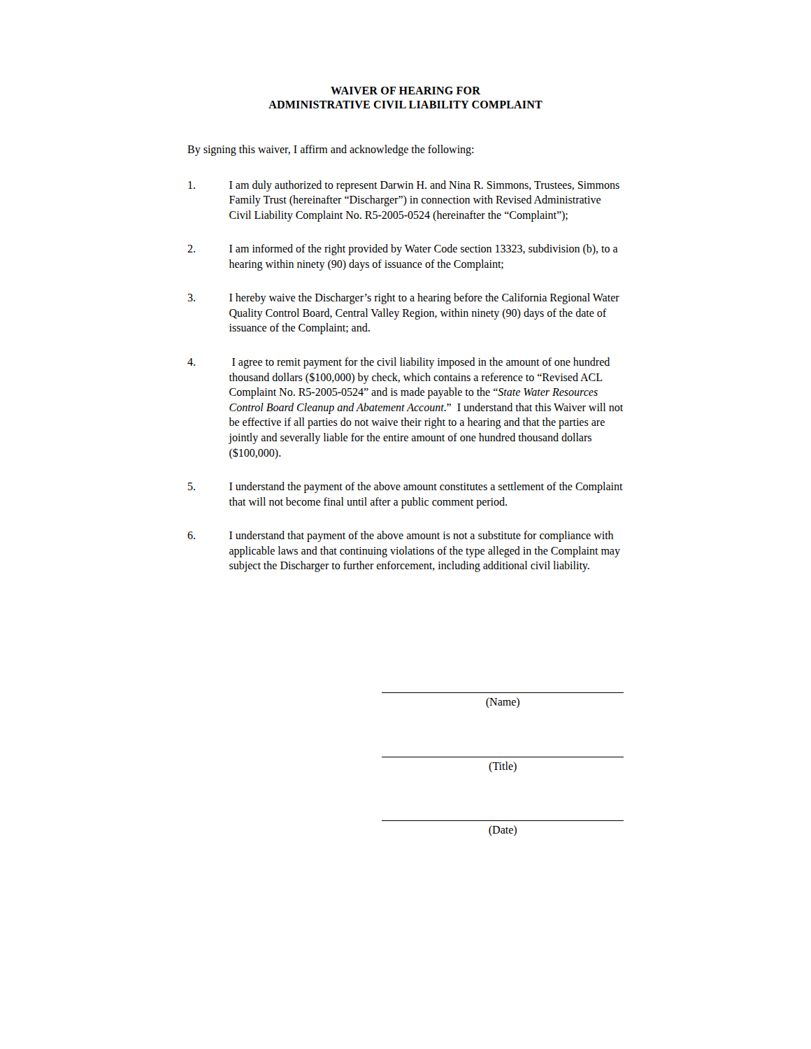WAIVER OF HEARING FOR
ADMINISTRATIVE CIVIL LIABILITY COMPLAINT
By signing this waiver, I affirm and acknowledge the following:
1. I am duly authorized to represent Darwin H. and Nina R. Simmons, Trustees, Simmons Family Trust (hereinafter “Discharger”) in connection with Revised Administrative Civil Liability Complaint No. R5-2005-0524 (hereinafter the “Complaint”);
2. I am informed of the right provided by Water Code section 13323, subdivision (b), to a hearing within ninety (90) days of issuance of the Complaint;
3. I hereby waive the Discharger’s right to a hearing before the California Regional Water Quality Control Board, Central Valley Region, within ninety (90) days of the date of issuance of the Complaint; and.
4. I agree to remit payment for the civil liability imposed in the amount of one hundred thousand dollars ($100,000) by check, which contains a reference to “Revised ACL Complaint No. R5-2005-0524” and is made payable to the “State Water Resources Control Board Cleanup and Abatement Account.” I understand that this Waiver will not be effective if all parties do not waive their right to a hearing and that the parties are jointly and severally liable for the entire amount of one hundred thousand dollars ($100,000).
5. I understand the payment of the above amount constitutes a settlement of the Complaint that will not become final until after a public comment period.
6. I understand that payment of the above amount is not a substitute for compliance with applicable laws and that continuing violations of the type alleged in the Complaint may subject the Discharger to further enforcement, including additional civil liability.
(Name)
(Title)
(Date)